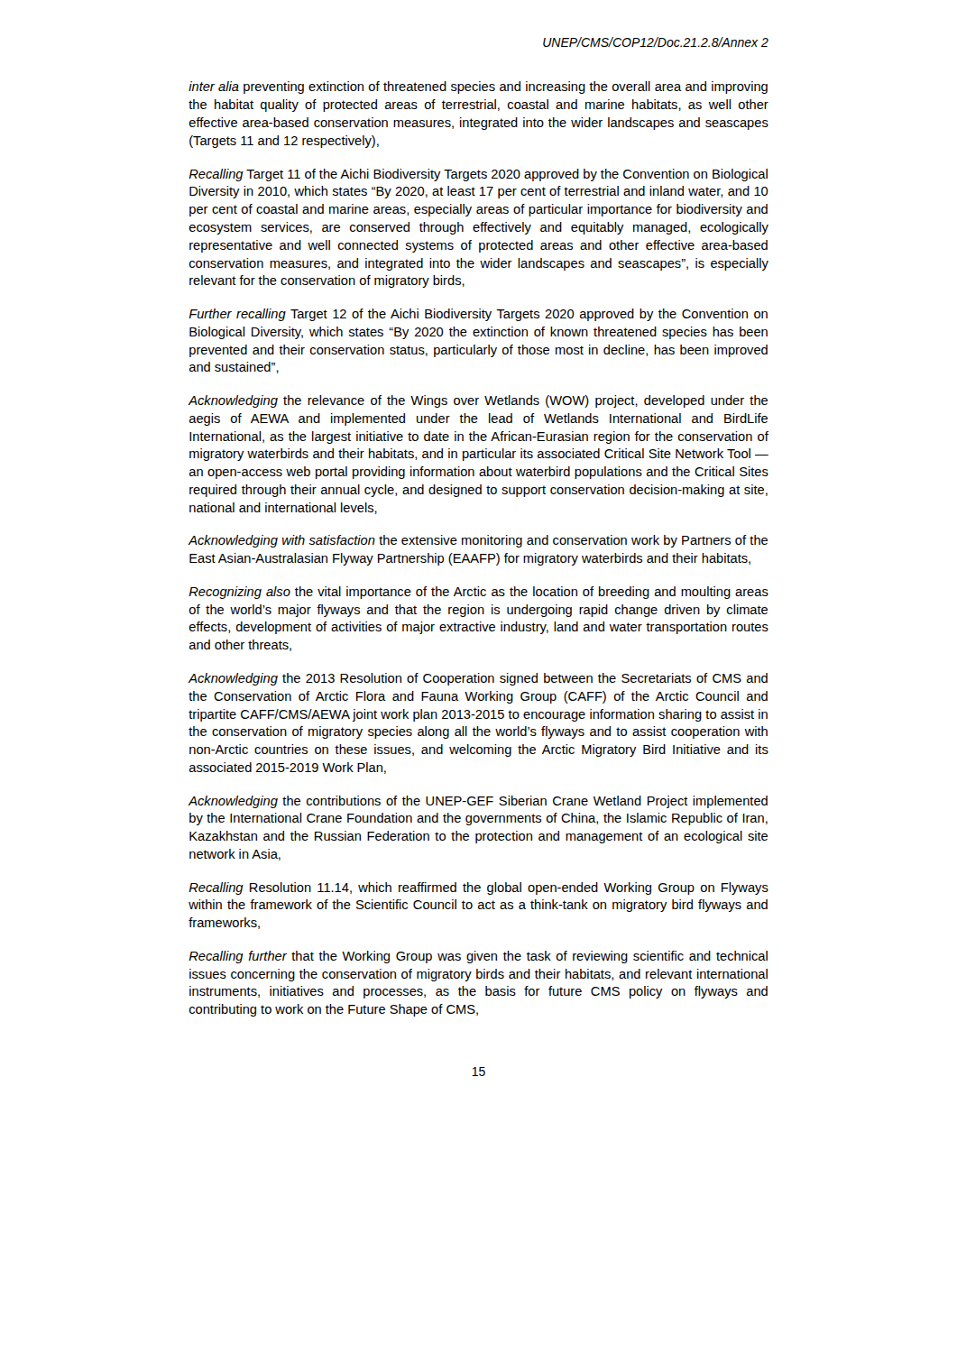UNEP/CMS/COP12/Doc.21.2.8/Annex 2
inter alia preventing extinction of threatened species and increasing the overall area and improving the habitat quality of protected areas of terrestrial, coastal and marine habitats, as well other effective area-based conservation measures, integrated into the wider landscapes and seascapes (Targets 11 and 12 respectively),
Recalling Target 11 of the Aichi Biodiversity Targets 2020 approved by the Convention on Biological Diversity in 2010, which states “By 2020, at least 17 per cent of terrestrial and inland water, and 10 per cent of coastal and marine areas, especially areas of particular importance for biodiversity and ecosystem services, are conserved through effectively and equitably managed, ecologically representative and well connected systems of protected areas and other effective area-based conservation measures, and integrated into the wider landscapes and seascapes”, is especially relevant for the conservation of migratory birds,
Further recalling Target 12 of the Aichi Biodiversity Targets 2020 approved by the Convention on Biological Diversity, which states “By 2020 the extinction of known threatened species has been prevented and their conservation status, particularly of those most in decline, has been improved and sustained”,
Acknowledging the relevance of the Wings over Wetlands (WOW) project, developed under the aegis of AEWA and implemented under the lead of Wetlands International and BirdLife International, as the largest initiative to date in the African-Eurasian region for the conservation of migratory waterbirds and their habitats, and in particular its associated Critical Site Network Tool — an open-access web portal providing information about waterbird populations and the Critical Sites required through their annual cycle, and designed to support conservation decision-making at site, national and international levels,
Acknowledging with satisfaction the extensive monitoring and conservation work by Partners of the East Asian-Australasian Flyway Partnership (EAAFP) for migratory waterbirds and their habitats,
Recognizing also the vital importance of the Arctic as the location of breeding and moulting areas of the world’s major flyways and that the region is undergoing rapid change driven by climate effects, development of activities of major extractive industry, land and water transportation routes and other threats,
Acknowledging the 2013 Resolution of Cooperation signed between the Secretariats of CMS and the Conservation of Arctic Flora and Fauna Working Group (CAFF) of the Arctic Council and tripartite CAFF/CMS/AEWA joint work plan 2013-2015 to encourage information sharing to assist in the conservation of migratory species along all the world’s flyways and to assist cooperation with non-Arctic countries on these issues, and welcoming the Arctic Migratory Bird Initiative and its associated 2015-2019 Work Plan,
Acknowledging the contributions of the UNEP-GEF Siberian Crane Wetland Project implemented by the International Crane Foundation and the governments of China, the Islamic Republic of Iran, Kazakhstan and the Russian Federation to the protection and management of an ecological site network in Asia,
Recalling Resolution 11.14, which reaffirmed the global open-ended Working Group on Flyways within the framework of the Scientific Council to act as a think-tank on migratory bird flyways and frameworks,
Recalling further that the Working Group was given the task of reviewing scientific and technical issues concerning the conservation of migratory birds and their habitats, and relevant international instruments, initiatives and processes, as the basis for future CMS policy on flyways and contributing to work on the Future Shape of CMS,
15